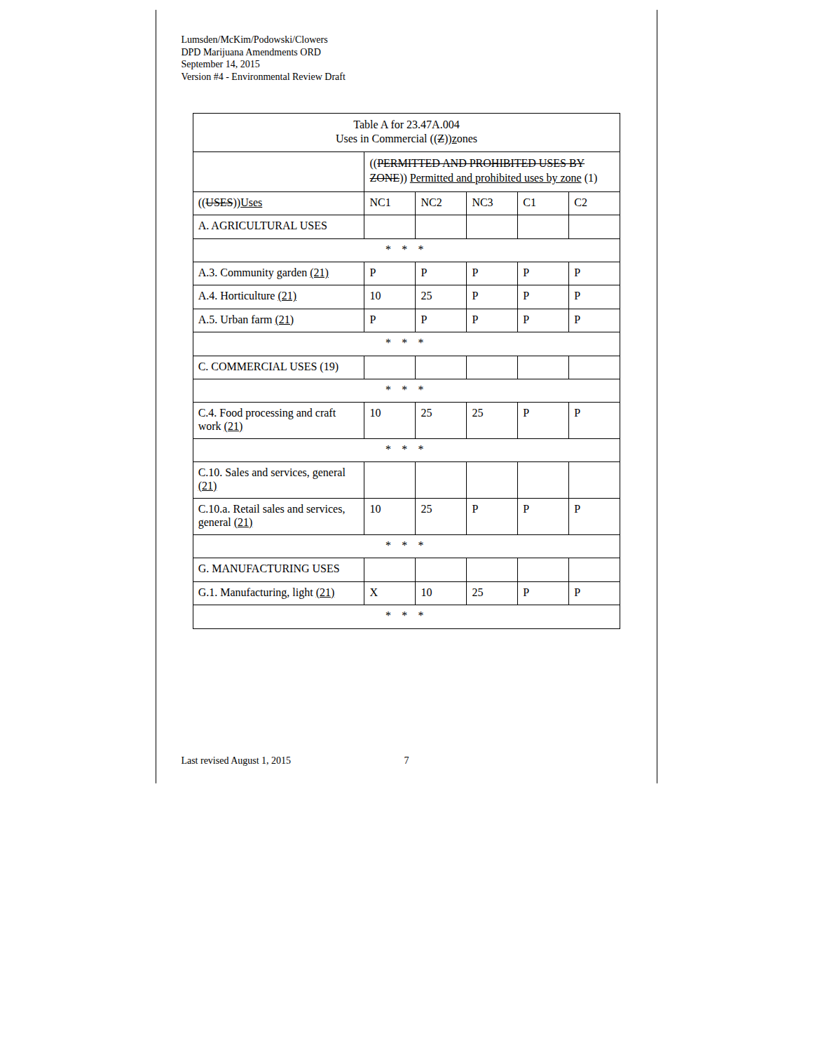Lumsden/McKim/Podowski/Clowers
DPD Marijuana Amendments ORD
September 14, 2015
Version #4 - Environmental Review Draft
| Table A for 23.47A.004 Uses in Commercial (( Z )) z ones |
| | (( PERMITTED AND PROHIBITED USES BY ZONE )) Permitted and prohibited uses by zone (1) |
| (( USES )) Uses | NC1 | NC2 | NC3 | C1 | C2 |
| A. AGRICULTURAL USES | | | | | |
| * * * |
| A.3. Community garden (21) | P | P | P | P | P |
| A.4. Horticulture (21) | 10 | 25 | P | P | P |
| A.5. Urban farm (21) | P | P | P | P | P |
| * * * |
| C. COMMERCIAL USES (19) | | | | | |
| * * * |
| C.4. Food processing and craft work (21) | 10 | 25 | 25 | P | P |
| * * * |
| C.10. Sales and services, general (21) | | | | | |
| C.10.a. Retail sales and services, general (21) | 10 | 25 | P | P | P |
| * * * |
| G. MANUFACTURING USES | | | | | |
| G.1. Manufacturing, light (21) | X | 10 | 25 | P | P |
| * * * |
Last revised August 1, 2015
7